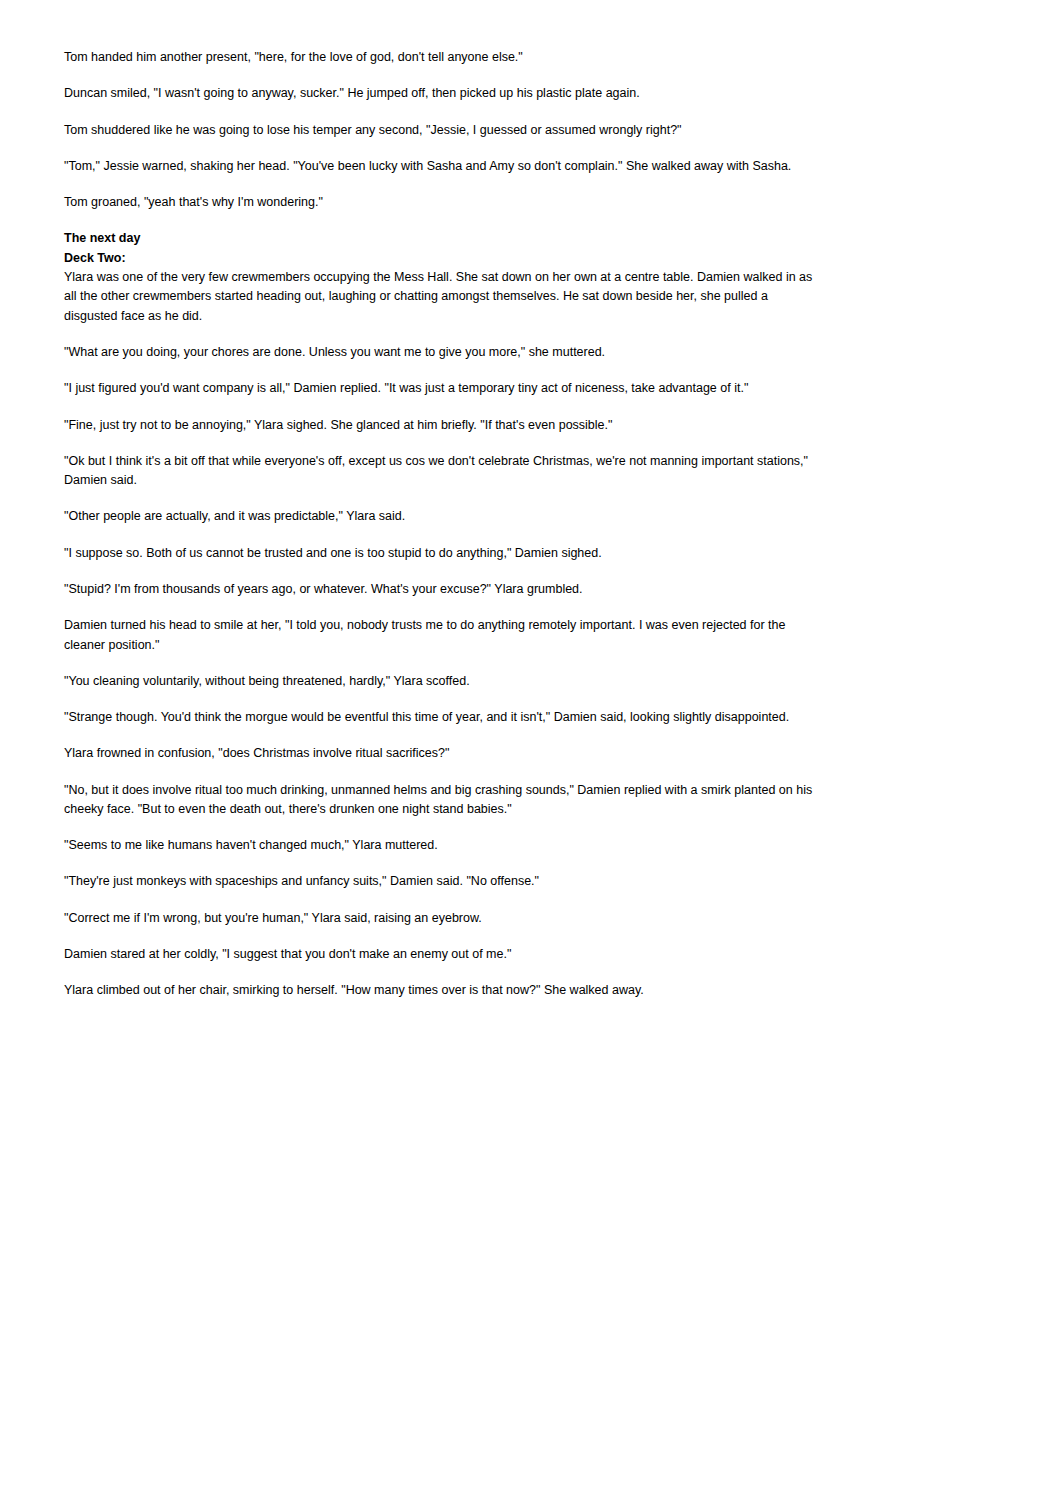Tom handed him another present, "here, for the love of god, don't tell anyone else."
Duncan smiled, "I wasn't going to anyway, sucker." He jumped off, then picked up his plastic plate again.
Tom shuddered like he was going to lose his temper any second, "Jessie, I guessed or assumed wrongly right?"
"Tom," Jessie warned, shaking her head. "You've been lucky with Sasha and Amy so don't complain." She walked away with Sasha.
Tom groaned, "yeah that's why I'm wondering."
The next day
Deck Two:
Ylara was one of the very few crewmembers occupying the Mess Hall. She sat down on her own at a centre table. Damien walked in as all the other crewmembers started heading out, laughing or chatting amongst themselves. He sat down beside her, she pulled a disgusted face as he did.
"What are you doing, your chores are done. Unless you want me to give you more," she muttered.
"I just figured you'd want company is all," Damien replied. "It was just a temporary tiny act of niceness, take advantage of it."
"Fine, just try not to be annoying," Ylara sighed. She glanced at him briefly. "If that's even possible."
"Ok but I think it's a bit off that while everyone's off, except us cos we don't celebrate Christmas, we're not manning important stations," Damien said.
"Other people are actually, and it was predictable," Ylara said.
"I suppose so. Both of us cannot be trusted and one is too stupid to do anything," Damien sighed.
"Stupid? I'm from thousands of years ago, or whatever. What's your excuse?" Ylara grumbled.
Damien turned his head to smile at her, "I told you, nobody trusts me to do anything remotely important. I was even rejected for the cleaner position."
"You cleaning voluntarily, without being threatened, hardly," Ylara scoffed.
"Strange though. You'd think the morgue would be eventful this time of year, and it isn't," Damien said, looking slightly disappointed.
Ylara frowned in confusion, "does Christmas involve ritual sacrifices?"
"No, but it does involve ritual too much drinking, unmanned helms and big crashing sounds," Damien replied with a smirk planted on his cheeky face. "But to even the death out, there's drunken one night stand babies."
"Seems to me like humans haven't changed much," Ylara muttered.
"They're just monkeys with spaceships and unfancy suits," Damien said. "No offense."
"Correct me if I'm wrong, but you're human," Ylara said, raising an eyebrow.
Damien stared at her coldly, "I suggest that you don't make an enemy out of me."
Ylara climbed out of her chair, smirking to herself. "How many times over is that now?" She walked away.